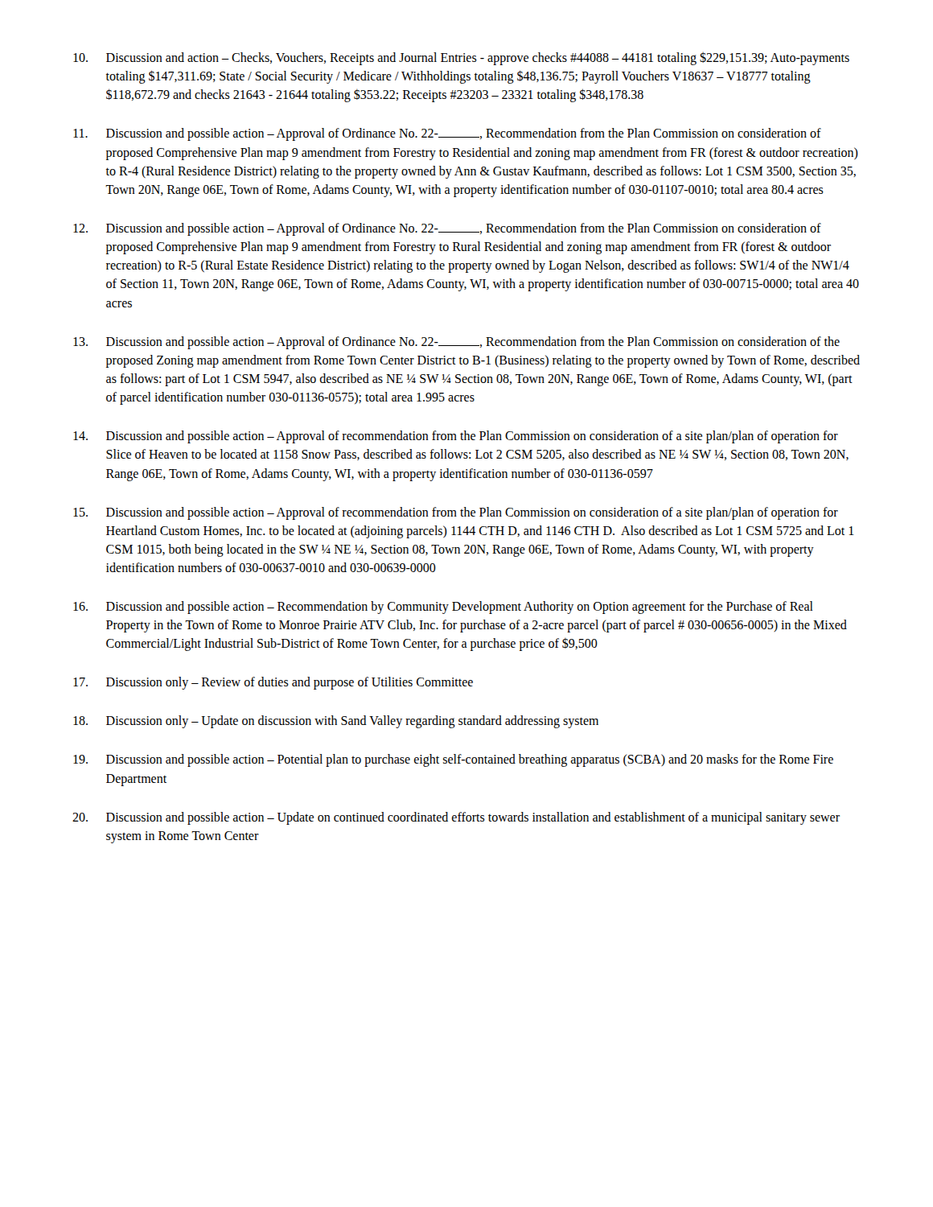10. Discussion and action – Checks, Vouchers, Receipts and Journal Entries - approve checks #44088 – 44181 totaling $229,151.39; Auto-payments totaling $147,311.69; State / Social Security / Medicare / Withholdings totaling $48,136.75; Payroll Vouchers V18637 – V18777 totaling $118,672.79 and checks 21643 - 21644 totaling $353.22; Receipts #23203 – 23321 totaling $348,178.38
11. Discussion and possible action – Approval of Ordinance No. 22- , Recommendation from the Plan Commission on consideration of proposed Comprehensive Plan map 9 amendment from Forestry to Residential and zoning map amendment from FR (forest & outdoor recreation) to R-4 (Rural Residence District) relating to the property owned by Ann & Gustav Kaufmann, described as follows: Lot 1 CSM 3500, Section 35, Town 20N, Range 06E, Town of Rome, Adams County, WI, with a property identification number of 030-01107-0010; total area 80.4 acres
12. Discussion and possible action – Approval of Ordinance No. 22- , Recommendation from the Plan Commission on consideration of proposed Comprehensive Plan map 9 amendment from Forestry to Rural Residential and zoning map amendment from FR (forest & outdoor recreation) to R-5 (Rural Estate Residence District) relating to the property owned by Logan Nelson, described as follows: SW1/4 of the NW1/4 of Section 11, Town 20N, Range 06E, Town of Rome, Adams County, WI, with a property identification number of 030-00715-0000; total area 40 acres
13. Discussion and possible action – Approval of Ordinance No. 22- , Recommendation from the Plan Commission on consideration of the proposed Zoning map amendment from Rome Town Center District to B-1 (Business) relating to the property owned by Town of Rome, described as follows: part of Lot 1 CSM 5947, also described as NE ¼ SW ¼ Section 08, Town 20N, Range 06E, Town of Rome, Adams County, WI, (part of parcel identification number 030-01136-0575); total area 1.995 acres
14. Discussion and possible action – Approval of recommendation from the Plan Commission on consideration of a site plan/plan of operation for Slice of Heaven to be located at 1158 Snow Pass, described as follows: Lot 2 CSM 5205, also described as NE ¼ SW ¼, Section 08, Town 20N, Range 06E, Town of Rome, Adams County, WI, with a property identification number of 030-01136-0597
15. Discussion and possible action – Approval of recommendation from the Plan Commission on consideration of a site plan/plan of operation for Heartland Custom Homes, Inc. to be located at (adjoining parcels) 1144 CTH D, and 1146 CTH D. Also described as Lot 1 CSM 5725 and Lot 1 CSM 1015, both being located in the SW ¼ NE ¼, Section 08, Town 20N, Range 06E, Town of Rome, Adams County, WI, with property identification numbers of 030-00637-0010 and 030-00639-0000
16. Discussion and possible action – Recommendation by Community Development Authority on Option agreement for the Purchase of Real Property in the Town of Rome to Monroe Prairie ATV Club, Inc. for purchase of a 2-acre parcel (part of parcel # 030-00656-0005) in the Mixed Commercial/Light Industrial Sub-District of Rome Town Center, for a purchase price of $9,500
17. Discussion only – Review of duties and purpose of Utilities Committee
18. Discussion only – Update on discussion with Sand Valley regarding standard addressing system
19. Discussion and possible action – Potential plan to purchase eight self-contained breathing apparatus (SCBA) and 20 masks for the Rome Fire Department
20. Discussion and possible action – Update on continued coordinated efforts towards installation and establishment of a municipal sanitary sewer system in Rome Town Center